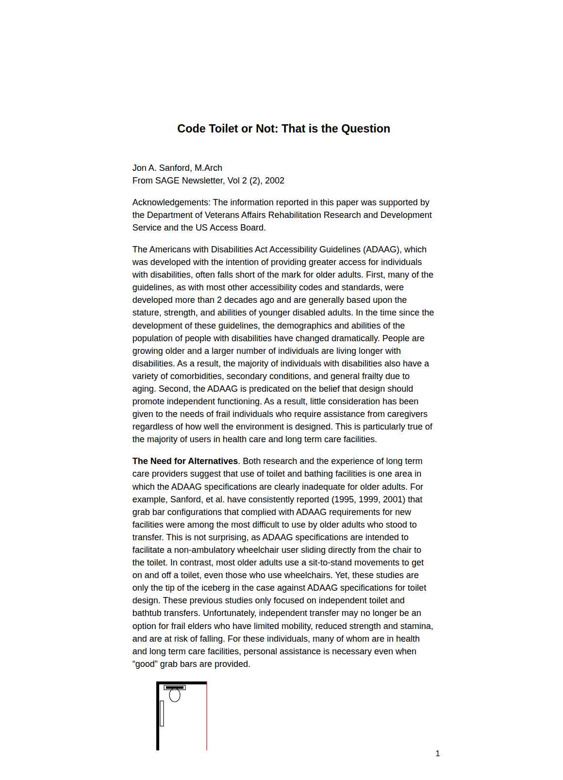Code Toilet or Not: That is the Question
Jon A. Sanford, M.Arch From SAGE Newsletter, Vol 2 (2), 2002
Acknowledgements: The information reported in this paper was supported by the Department of Veterans Affairs Rehabilitation Research and Development Service and the US Access Board.
The Americans with Disabilities Act Accessibility Guidelines (ADAAG), which was developed with the intention of providing greater access for individuals with disabilities, often falls short of the mark for older adults. First, many of the guidelines, as with most other accessibility codes and standards, were developed more than 2 decades ago and are generally based upon the stature, strength, and abilities of younger disabled adults. In the time since the development of these guidelines, the demographics and abilities of the population of people with disabilities have changed dramatically. People are growing older and a larger number of individuals are living longer with disabilities. As a result, the majority of individuals with disabilities also have a variety of comorbidities, secondary conditions, and general frailty due to aging. Second, the ADAAG is predicated on the belief that design should promote independent functioning. As a result, little consideration has been given to the needs of frail individuals who require assistance from caregivers regardless of how well the environment is designed. This is particularly true of the majority of users in health care and long term care facilities.
The Need for Alternatives. Both research and the experience of long term care providers suggest that use of toilet and bathing facilities is one area in which the ADAAG specifications are clearly inadequate for older adults. For example, Sanford, et al. have consistently reported (1995, 1999, 2001) that grab bar configurations that complied with ADAAG requirements for new facilities were among the most difficult to use by older adults who stood to transfer. This is not surprising, as ADAAG specifications are intended to facilitate a non-ambulatory wheelchair user sliding directly from the chair to the toilet. In contrast, most older adults use a sit-to-stand movements to get on and off a toilet, even those who use wheelchairs. Yet, these studies are only the tip of the iceberg in the case against ADAAG specifications for toilet design. These previous studies only focused on independent toilet and bathtub transfers. Unfortunately, independent transfer may no longer be an option for frail elders who have limited mobility, reduced strength and stamina, and are at risk of falling. For these individuals, many of whom are in health and long term care facilities, personal assistance is necessary even when “good” grab bars are provided.
1